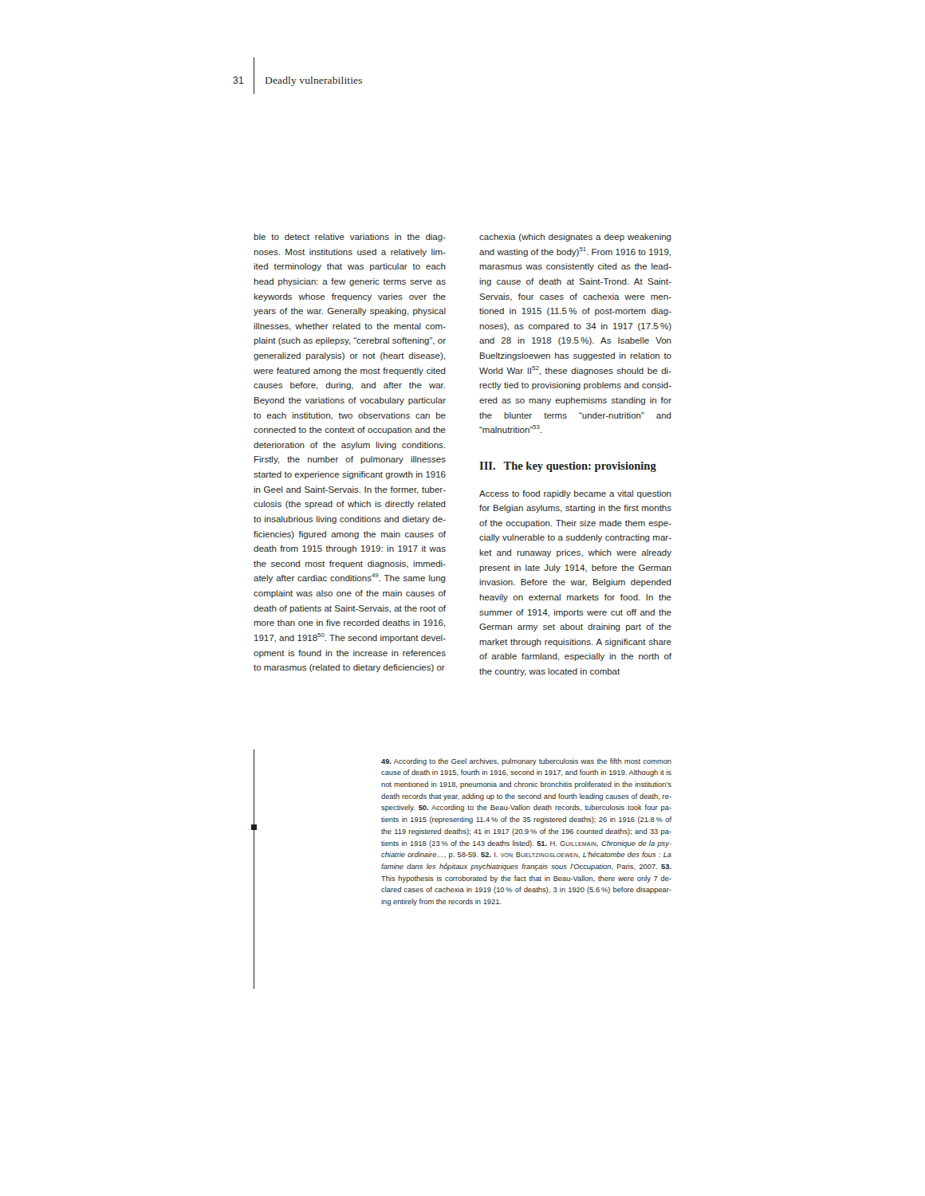31
Deadly vulnerabilities
ble to detect relative variations in the diagnoses. Most institutions used a relatively limited terminology that was particular to each head physician: a few generic terms serve as keywords whose frequency varies over the years of the war. Generally speaking, physical illnesses, whether related to the mental complaint (such as epilepsy, “cerebral softening”, or generalized paralysis) or not (heart disease), were featured among the most frequently cited causes before, during, and after the war. Beyond the variations of vocabulary particular to each institution, two observations can be connected to the context of occupation and the deterioration of the asylum living conditions. Firstly, the number of pulmonary illnesses started to experience significant growth in 1916 in Geel and Saint-Servais. In the former, tuberculosis (the spread of which is directly related to insalubrious living conditions and dietary deficiencies) figured among the main causes of death from 1915 through 1919: in 1917 it was the second most frequent diagnosis, immediately after cardiac conditions49. The same lung complaint was also one of the main causes of death of patients at Saint-Servais, at the root of more than one in five recorded deaths in 1916, 1917, and 191850. The second important development is found in the increase in references to marasmus (related to dietary deficiencies) or
cachexia (which designates a deep weakening and wasting of the body)51. From 1916 to 1919, marasmus was consistently cited as the leading cause of death at Saint-Trond. At Saint-Servais, four cases of cachexia were mentioned in 1915 (11.5 % of post-mortem diagnoses), as compared to 34 in 1917 (17.5 %) and 28 in 1918 (19.5 %). As Isabelle Von Bueltzingsloewen has suggested in relation to World War II52, these diagnoses should be directly tied to provisioning problems and considered as so many euphemisms standing in for the blunter terms “under-nutrition” and “malnutrition”53.
III. The key question: provisioning
Access to food rapidly became a vital question for Belgian asylums, starting in the first months of the occupation. Their size made them especially vulnerable to a suddenly contracting market and runaway prices, which were already present in late July 1914, before the German invasion. Before the war, Belgium depended heavily on external markets for food. In the summer of 1914, imports were cut off and the German army set about draining part of the market through requisitions. A significant share of arable farmland, especially in the north of the country, was located in combat
49. According to the Geel archives, pulmonary tuberculosis was the fifth most common cause of death in 1915, fourth in 1916, second in 1917, and fourth in 1919. Although it is not mentioned in 1918, pneumonia and chronic bronchitis proliferated in the institution’s death records that year, adding up to the second and fourth leading causes of death, respectively. 50. According to the Beau-Vallon death records, tuberculosis took four patients in 1915 (representing 11.4 % of the 35 registered deaths); 26 in 1916 (21.8 % of the 119 registered deaths); 41 in 1917 (20.9 % of the 196 counted deaths); and 33 patients in 1918 (23 % of the 143 deaths listed). 51. H. Guillemain, Chronique de la psychiatrie ordinaire…, p. 58-59. 52. I. von Bueltzingsloewen, L’hécatombe des fous : La famine dans les hôpitaux psychiatriques français sous l’Occupation, Paris, 2007. 53. This hypothesis is corroborated by the fact that in Beau-Vallon, there were only 7 declared cases of cachexia in 1919 (10 % of deaths), 3 in 1920 (5.6 %) before disappearing entirely from the records in 1921.